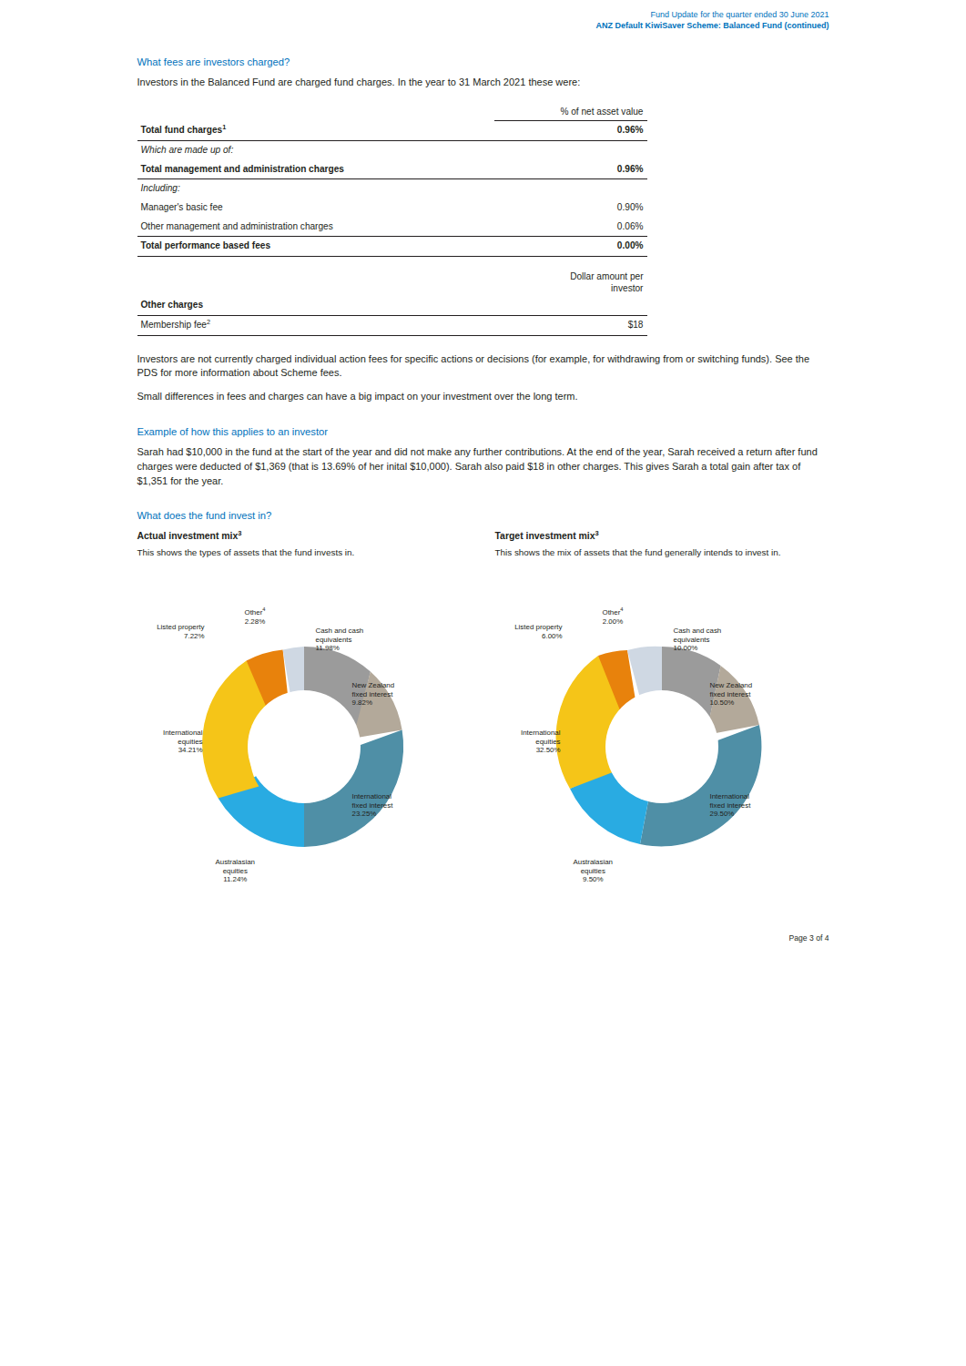Fund Update for the quarter ended 30 June 2021
ANZ Default KiwiSaver Scheme: Balanced Fund (continued)
What fees are investors charged?
Investors in the Balanced Fund are charged fund charges. In the year to 31 March 2021 these were:
| | % of net asset value |
| --- | --- |
| Total fund charges 1 | 0.96% |
| Which are made up of: | |
| Total management and administration charges | 0.96% |
| Including: | |
| Manager's basic fee | 0.90% |
| Other management and administration charges | 0.06% |
| Total performance based fees | 0.00% |
| | Dollar amount per investor |
| --- | --- |
| Other charges | |
| Membership fee 2 | $18 |
Investors are not currently charged individual action fees for specific actions or decisions (for example, for withdrawing from or switching funds). See the PDS for more information about Scheme fees.
Small differences in fees and charges can have a big impact on your investment over the long term.
Example of how this applies to an investor
Sarah had $10,000 in the fund at the start of the year and did not make any further contributions. At the end of the year, Sarah received a return after fund charges were deducted of $1,369 (that is 13.69% of her inital $10,000). Sarah also paid $18 in other charges. This gives Sarah a total gain after tax of $1,351 for the year.
What does the fund invest in?
Actual investment mix3
This shows the types of assets that the fund invests in.
Target investment mix3
This shows the mix of assets that the fund generally intends to invest in.
Other4
2.28%
Cash and cash
equivalents
11.98%
New Zealand
fixed interest
9.82%
International
fixed interest
23.25%
Australasian
equities
11.24%
International
equities
34.21%
Listed property
7.22%
Other4
2.00%
Cash and cash
equivalents
10.00%
New Zealand
fixed interest
10.50%
International
fixed interest
29.50%
Australasian
equities
9.50%
International
equities
32.50%
Listed property
6.00%
Page 3 of 4